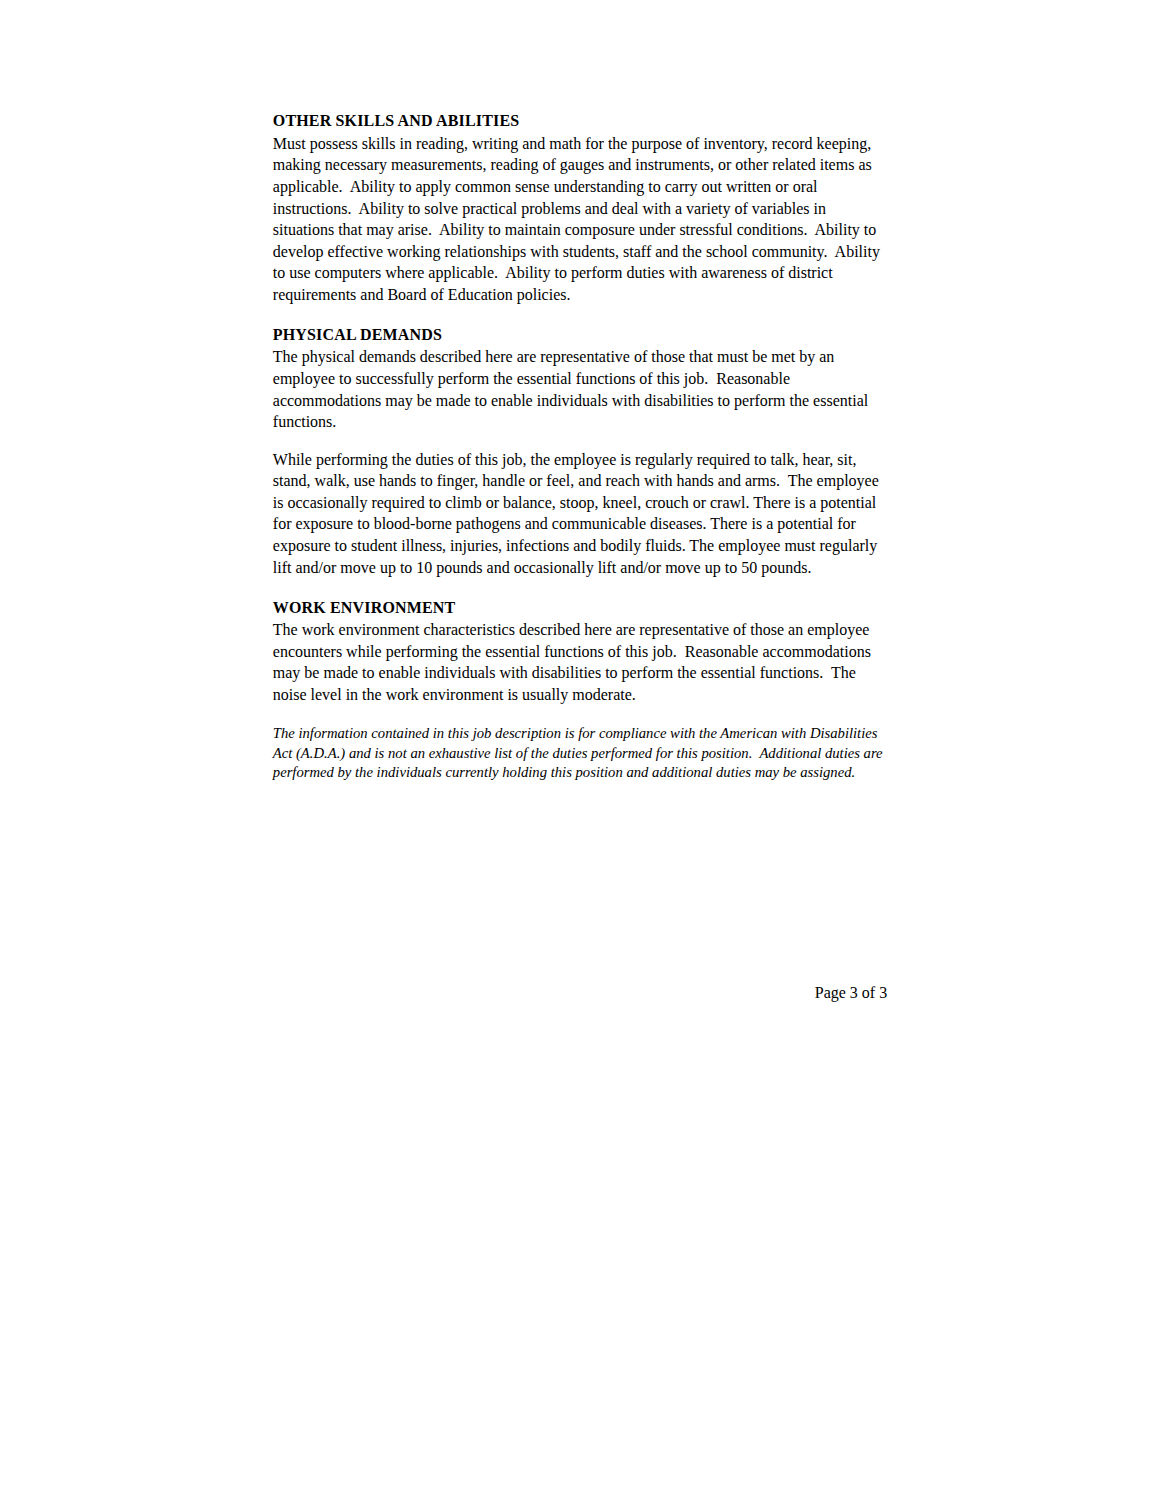OTHER SKILLS AND ABILITIES
Must possess skills in reading, writing and math for the purpose of inventory, record keeping, making necessary measurements, reading of gauges and instruments, or other related items as applicable. Ability to apply common sense understanding to carry out written or oral instructions. Ability to solve practical problems and deal with a variety of variables in situations that may arise. Ability to maintain composure under stressful conditions. Ability to develop effective working relationships with students, staff and the school community. Ability to use computers where applicable. Ability to perform duties with awareness of district requirements and Board of Education policies.
PHYSICAL DEMANDS
The physical demands described here are representative of those that must be met by an employee to successfully perform the essential functions of this job. Reasonable accommodations may be made to enable individuals with disabilities to perform the essential functions.
While performing the duties of this job, the employee is regularly required to talk, hear, sit, stand, walk, use hands to finger, handle or feel, and reach with hands and arms. The employee is occasionally required to climb or balance, stoop, kneel, crouch or crawl. There is a potential for exposure to blood-borne pathogens and communicable diseases. There is a potential for exposure to student illness, injuries, infections and bodily fluids. The employee must regularly lift and/or move up to 10 pounds and occasionally lift and/or move up to 50 pounds.
WORK ENVIRONMENT
The work environment characteristics described here are representative of those an employee encounters while performing the essential functions of this job. Reasonable accommodations may be made to enable individuals with disabilities to perform the essential functions. The noise level in the work environment is usually moderate.
The information contained in this job description is for compliance with the American with Disabilities Act (A.D.A.) and is not an exhaustive list of the duties performed for this position. Additional duties are performed by the individuals currently holding this position and additional duties may be assigned.
Page 3 of 3